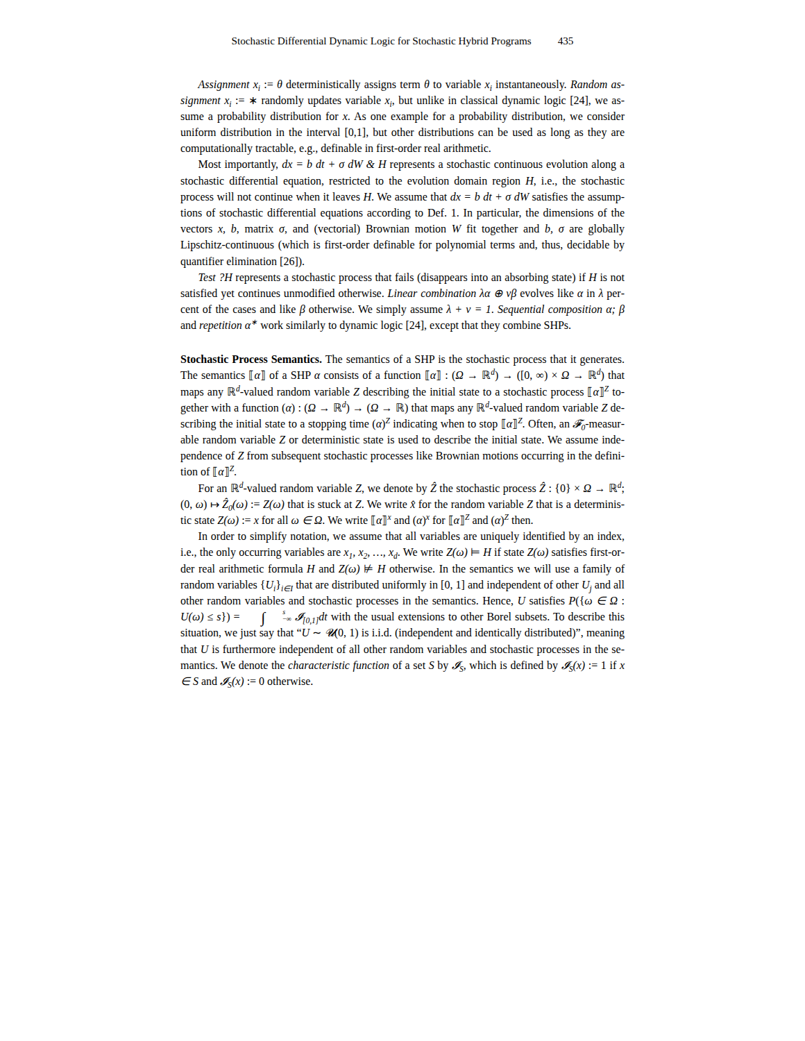Stochastic Differential Dynamic Logic for Stochastic Hybrid Programs 435
Assignment xi := θ deterministically assigns term θ to variable xi instantaneously. Random assignment xi := ∗ randomly updates variable xi, but unlike in classical dynamic logic [24], we assume a probability distribution for x. As one example for a probability distribution, we consider uniform distribution in the interval [0,1], but other distributions can be used as long as they are computationally tractable, e.g., definable in first-order real arithmetic.
Most importantly, dx = b dt + σ dW & H represents a stochastic continuous evolution along a stochastic differential equation, restricted to the evolution domain region H, i.e., the stochastic process will not continue when it leaves H. We assume that dx = b dt + σ dW satisfies the assumptions of stochastic differential equations according to Def. 1. In particular, the dimensions of the vectors x, b, matrix σ, and (vectorial) Brownian motion W fit together and b, σ are globally Lipschitz-continuous (which is first-order definable for polynomial terms and, thus, decidable by quantifier elimination [26]).
Test ?H represents a stochastic process that fails (disappears into an absorbing state) if H is not satisfied yet continues unmodified otherwise. Linear combination λα ⊕ νβ evolves like α in λ percent of the cases and like β otherwise. We simply assume λ + ν = 1. Sequential composition α; β and repetition α∗ work similarly to dynamic logic [24], except that they combine SHPs.
Stochastic Process Semantics. The semantics of a SHP is the stochastic process that it generates. The semantics ⟦α⟧ of a SHP α consists of a function ⟦α⟧ : (Ω → ℝd) → ([0, ∞) × Ω → ℝd) that maps any ℝd-valued random variable Z describing the initial state to a stochastic process ⟦α⟧Z together with a function (α) : (Ω → ℝd) → (Ω → ℝ) that maps any ℝd-valued random variable Z describing the initial state to a stopping time (α)Z indicating when to stop ⟦α⟧Z. Often, an 𝓕0-measurable random variable Z or deterministic state is used to describe the initial state. We assume independence of Z from subsequent stochastic processes like Brownian motions occurring in the definition of ⟦α⟧Z.
For an ℝd-valued random variable Z, we denote by Ẑ the stochastic process Ẑ : {0} × Ω → ℝd; (0, ω) ↦ Ẑ0(ω) := Z(ω) that is stuck at Z. We write x̂ for the random variable Z that is a deterministic state Z(ω) := x for all ω ∈ Ω. We write ⟦α⟧x and (α)x for ⟦α⟧Z and (α)Z then.
In order to simplify notation, we assume that all variables are uniquely identified by an index, i.e., the only occurring variables are x1, x2, …, xd. We write Z(ω) ⊨ H if state Z(ω) satisfies first-order real arithmetic formula H and Z(ω) ⊭ H otherwise. In the semantics we will use a family of random variables {Ui}i∈I that are distributed uniformly in [0, 1] and independent of other Uj and all other random variables and stochastic processes in the semantics. Hence, U satisfies P({ω ∈ Ω : U(ω) ≤ s}) = ∫s−∞ 𝓘[0,1] dt with the usual extensions to other Borel subsets. To describe this situation, we just say that “U ∼ 𝓤(0, 1) is i.i.d. (independent and identically distributed)”, meaning that U is furthermore independent of all other random variables and stochastic processes in the semantics. We denote the characteristic function of a set S by 𝓘S, which is defined by 𝓘S(x) := 1 if x ∈ S and 𝓘S(x) := 0 otherwise.